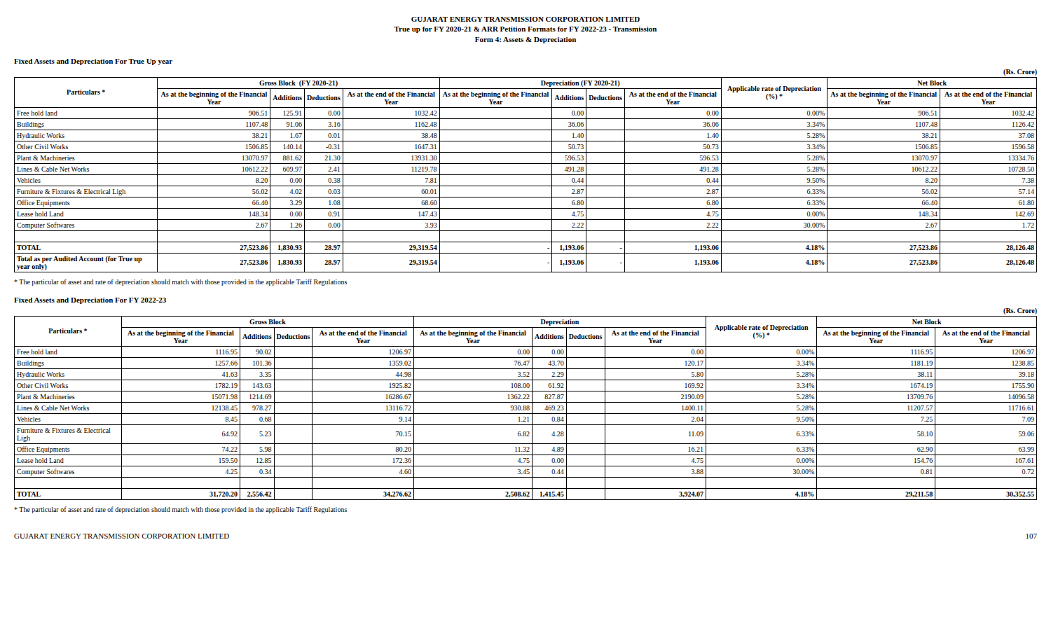GUJARAT ENERGY TRANSMISSION CORPORATION LIMITED
True up for FY 2020-21 & ARR Petition Formats for FY 2022-23 - Transmission
Form 4: Assets & Depreciation
Fixed Assets and Depreciation For True Up year
(Rs. Crore)
| Particulars * | Gross Block (FY 2020-21) | Depreciation (FY 2020-21) | Applicable rate of Depreciation (%) * | Net Block |
| --- | --- | --- | --- | --- |
| As at the beginning of the Financial Year | Additions | Deductions | As at the end of the Financial Year | As at the beginning of the Financial Year | Additions | Deductions | As at the end of the Financial Year | As at the beginning of the Financial Year | As at the end of the Financial Year |
| Free hold land | 906.51 | 125.91 | 0.00 | 1032.42 | | 0.00 | | 0.00 | 0.00% | 906.51 | 1032.42 |
| Buildings | 1107.48 | 91.06 | 3.16 | 1162.48 | | 36.06 | | 36.06 | 3.34% | 1107.48 | 1126.42 |
| Hydraulic Works | 38.21 | 1.67 | 0.01 | 38.48 | | 1.40 | | 1.40 | 5.28% | 38.21 | 37.08 |
| Other Civil Works | 1506.85 | 140.14 | -0.31 | 1647.31 | | 50.73 | | 50.73 | 3.34% | 1506.85 | 1596.58 |
| Plant & Machineries | 13070.97 | 881.62 | 21.30 | 13931.30 | | 596.53 | | 596.53 | 5.28% | 13070.97 | 13334.76 |
| Lines & Cable Net Works | 10612.22 | 609.97 | 2.41 | 11219.78 | | 491.28 | | 491.28 | 5.28% | 10612.22 | 10728.50 |
| Vehicles | 8.20 | 0.00 | 0.38 | 7.81 | | 0.44 | | 0.44 | 9.50% | 8.20 | 7.38 |
| Furniture & Fixtures & Electrical Ligh | 56.02 | 4.02 | 0.03 | 60.01 | | 2.87 | | 2.87 | 6.33% | 56.02 | 57.14 |
| Office Equipments | 66.40 | 3.29 | 1.08 | 68.60 | | 6.80 | | 6.80 | 6.33% | 66.40 | 61.80 |
| Lease hold Land | 148.34 | 0.00 | 0.91 | 147.43 | | 4.75 | | 4.75 | 0.00% | 148.34 | 142.69 |
| Computer Softwares | 2.67 | 1.26 | 0.00 | 3.93 | | 2.22 | | 2.22 | 30.00% | 2.67 | 1.72 |
| TOTAL | 27,523.86 | 1,830.93 | 28.97 | 29,319.54 | - | 1,193.06 | - | 1,193.06 | 4.18% | 27,523.86 | 28,126.48 |
| Total as per Audited Account (for True up year only) | 27,523.86 | 1,830.93 | 28.97 | 29,319.54 | - | 1,193.06 | - | 1,193.06 | 4.18% | 27,523.86 | 28,126.48 |
* The particular of asset and rate of depreciation should match with those provided in the applicable Tariff Regulations
Fixed Assets and Depreciation For FY 2022-23
(Rs. Crore)
| Particulars * | Gross Block | Depreciation | Applicable rate of Depreciation (%) * | Net Block |
| --- | --- | --- | --- | --- |
| As at the beginning of the Financial Year | Additions | Deductions | As at the end of the Financial Year | As at the beginning of the Financial Year | Additions | Deductions | As at the end of the Financial Year | As at the beginning of the Financial Year | As at the end of the Financial Year |
| Free hold land | 1116.95 | 90.02 | | 1206.97 | 0.00 | 0.00 | | 0.00 | 0.00% | 1116.95 | 1206.97 |
| Buildings | 1257.66 | 101.36 | | 1359.02 | 76.47 | 43.70 | | 120.17 | 3.34% | 1181.19 | 1238.85 |
| Hydraulic Works | 41.63 | 3.35 | | 44.98 | 3.52 | 2.29 | | 5.80 | 5.28% | 38.11 | 39.18 |
| Other Civil Works | 1782.19 | 143.63 | | 1925.82 | 108.00 | 61.92 | | 169.92 | 3.34% | 1674.19 | 1755.90 |
| Plant & Machineries | 15071.98 | 1214.69 | | 16286.67 | 1362.22 | 827.87 | | 2190.09 | 5.28% | 13709.76 | 14096.58 |
| Lines & Cable Net Works | 12138.45 | 978.27 | | 13116.72 | 930.88 | 469.23 | | 1400.11 | 5.28% | 11207.57 | 11716.61 |
| Vehicles | 8.45 | 0.68 | | 9.14 | 1.21 | 0.84 | | 2.04 | 9.50% | 7.25 | 7.09 |
| Furniture & Fixtures & Electrical Ligh | 64.92 | 5.23 | | 70.15 | 6.82 | 4.28 | | 11.09 | 6.33% | 58.10 | 59.06 |
| Office Equipments | 74.22 | 5.98 | | 80.20 | 11.32 | 4.89 | | 16.21 | 6.33% | 62.90 | 63.99 |
| Lease hold Land | 159.50 | 12.85 | | 172.36 | 4.75 | 0.00 | | 4.75 | 0.00% | 154.76 | 167.61 |
| Computer Softwares | 4.25 | 0.34 | | 4.60 | 3.45 | 0.44 | | 3.88 | 30.00% | 0.81 | 0.72 |
| TOTAL | 31,720.20 | 2,556.42 | | 34,276.62 | 2,508.62 | 1,415.45 | | 3,924.07 | 4.18% | 29,211.58 | 30,352.55 |
* The particular of asset and rate of depreciation should match with those provided in the applicable Tariff Regulations
GUJARAT ENERGY TRANSMISSION CORPORATION LIMITED 107